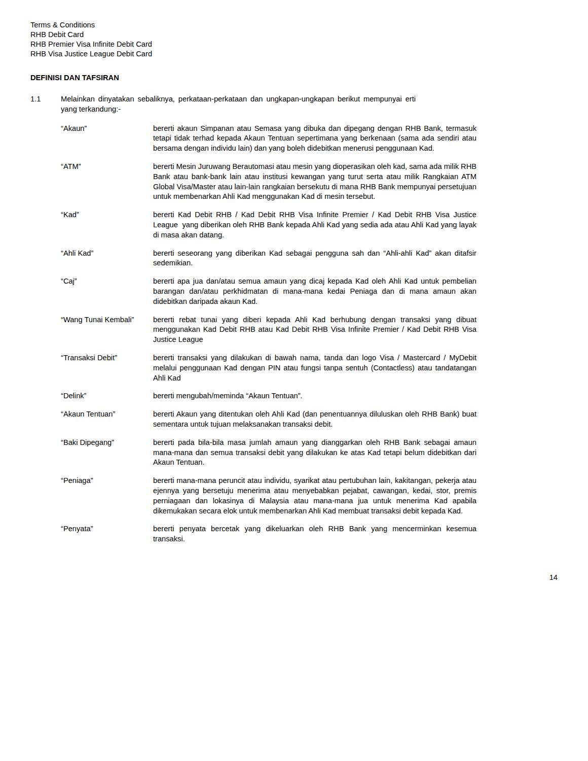Terms & Conditions
RHB Debit Card
RHB Premier Visa Infinite Debit Card
RHB Visa Justice League Debit Card
DEFINISI DAN TAFSIRAN
1.1
Melainkan dinyatakan sebaliknya, perkataan-perkataan dan ungkapan-ungkapan berikut mempunyai erti yang terkandung:-
| “Akaun” | bererti akaun Simpanan atau Semasa yang dibuka dan dipegang dengan RHB Bank, termasuk tetapi tidak terhad kepada Akaun Tentuan sepertimana yang berkenaan (sama ada sendiri atau bersama dengan individu lain) dan yang boleh didebitkan menerusi penggunaan Kad. |
| “ATM” | bererti Mesin Juruwang Berautomasi atau mesin yang dioperasikan oleh kad, sama ada milik RHB Bank atau bank-bank lain atau institusi kewangan yang turut serta atau milik Rangkaian ATM Global Visa/Master atau lain-lain rangkaian bersekutu di mana RHB Bank mempunyai persetujuan untuk membenarkan Ahli Kad menggunakan Kad di mesin tersebut. |
| “Kad” | bererti Kad Debit RHB / Kad Debit RHB Visa Infinite Premier / Kad Debit RHB Visa Justice League yang diberikan oleh RHB Bank kepada Ahli Kad yang sedia ada atau Ahli Kad yang layak di masa akan datang. |
| “Ahli Kad” | bererti seseorang yang diberikan Kad sebagai pengguna sah dan “Ahli-ahli Kad” akan ditafsir sedemikian. |
| “Caj” | bererti apa jua dan/atau semua amaun yang dicaj kepada Kad oleh Ahli Kad untuk pembelian barangan dan/atau perkhidmatan di mana-mana kedai Peniaga dan di mana amaun akan didebitkan daripada akaun Kad. |
| “Wang Tunai Kembali” | bererti rebat tunai yang diberi kepada Ahli Kad berhubung dengan transaksi yang dibuat menggunakan Kad Debit RHB atau Kad Debit RHB Visa Infinite Premier / Kad Debit RHB Visa Justice League |
| “Transaksi Debit” | bererti transaksi yang dilakukan di bawah nama, tanda dan logo Visa / Mastercard / MyDebit melalui penggunaan Kad dengan PIN atau fungsi tanpa sentuh (Contactless) atau tandatangan Ahli Kad |
| “Delink” | bererti mengubah/meminda “Akaun Tentuan”. |
| “Akaun Tentuan” | bererti Akaun yang ditentukan oleh Ahli Kad (dan penentuannya diluluskan oleh RHB Bank) buat sementara untuk tujuan melaksanakan transaksi debit. |
| “Baki Dipegang” | bererti pada bila-bila masa jumlah amaun yang dianggarkan oleh RHB Bank sebagai amaun mana-mana dan semua transaksi debit yang dilakukan ke atas Kad tetapi belum didebitkan dari Akaun Tentuan. |
| “Peniaga” | bererti mana-mana peruncit atau individu, syarikat atau pertubuhan lain, kakitangan, pekerja atau ejennya yang bersetuju menerima atau menyebabkan pejabat, cawangan, kedai, stor, premis perniagaan dan lokasinya di Malaysia atau mana-mana jua untuk menerima Kad apabila dikemukakan secara elok untuk membenarkan Ahli Kad membuat transaksi debit kepada Kad. |
| “Penyata” | bererti penyata bercetak yang dikeluarkan oleh RHB Bank yang mencerminkan kesemua transaksi. |
14